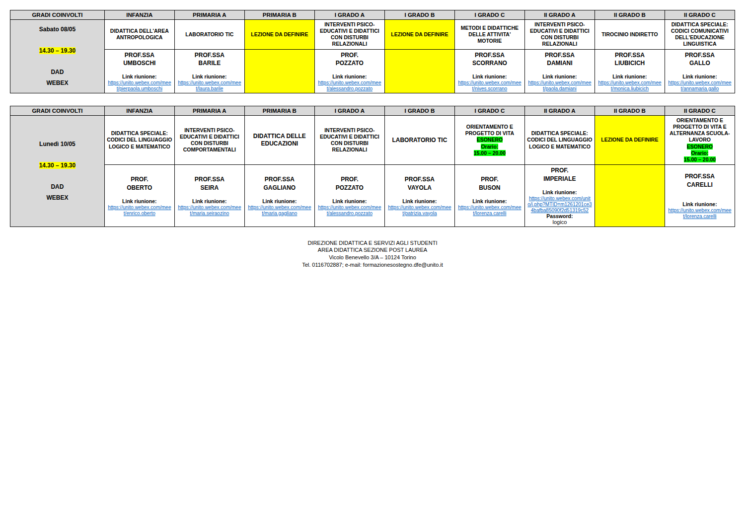| GRADI COINVOLTI | INFANZIA | PRIMARIA A | PRIMARIA B | I GRADO A | I GRADO B | I GRADO C | II GRADO A | II GRADO B | II GRADO C |
| --- | --- | --- | --- | --- | --- | --- | --- | --- | --- |
| Sabato 08/05 14.30 – 19.30 DAD WEBEX | DIDATTICA DELL'AREA ANTROPOLOGICA | LABORATORIO TIC | LEZIONE DA DEFINIRE | INTERVENTI PSICO-EDUCATIVI E DIDATTICI CON DISTURBI RELAZIONALI | LEZIONE DA DEFINIRE | METODI E DIDATTICHE DELLE ATTIVITA' MOTORIE | INTERVENTI PSICO-EDUCATIVI E DIDATTICI CON DISTURBI RELAZIONALI | TIROCINIO INDIRETTO | DIDATTICA SPECIALE: CODICI COMUNICATIVI DELL'EDUCAZIONE LINGUISTICA |
| PROF.SSA UMBOSCHI Link riunione: https://unito.webex.com/meet/pierpaola.umboschi | PROF.SSA BARILE Link riunione: https://unito.webex.com/meet/laura.barile | | PROF. POZZATO Link riunione: https://unito.webex.com/meet/alessandro.pozzato | | PROF.SSA SCORRANO Link riunione: https://unito.webex.com/meet/nives.scorrano | PROF.SSA DAMIANI Link riunione: https://unito.webex.com/meet/paola.damiani | PROF.SSA LIUBICICH Link riunione: https://unito.webex.com/meet/monica.liubicich | PROF.SSA GALLO Link riunione: https://unito.webex.com/meet/annamaria.gallo |
| GRADI COINVOLTI | INFANZIA | PRIMARIA A | PRIMARIA B | I GRADO A | I GRADO B | I GRADO C | II GRADO A | II GRADO B | II GRADO C |
| --- | --- | --- | --- | --- | --- | --- | --- | --- | --- |
| Lunedì 10/05 14.30 – 19.30 DAD WEBEX | DIDATTICA SPECIALE: CODICI DEL LINGUAGGIO LOGICO E MATEMATICO | INTERVENTI PSICO-EDUCATIVI E DIDATTICI CON DISTURBI COMPORTAMENTALI | DIDATTICA DELLE EDUCAZIONI | INTERVENTI PSICO-EDUCATIVI E DIDATTICI CON DISTURBI RELAZIONALI | LABORATORIO TIC | ORIENTAMENTO E PROGETTO DI VITA ESONERO Orario: 15.00 – 20.00 | DIDATTICA SPECIALE: CODICI DEL LINGUAGGIO LOGICO E MATEMATICO | LEZIONE DA DEFINIRE | ORIENTAMENTO E PROGETTO DI VITA E ALTERNANZA SCUOLA- LAVORO ESONERO Orario: 15.00 – 20.00 |
| PROF. OBERTO Link riunione: https://unito.webex.com/meet/enrico.oberto | PROF.SSA SEIRA Link riunione: https://unito.webex.com/meet/maria.seiraozino | PROF.SSA GAGLIANO Link riunione: https://unito.webex.com/meet/maria.gagliano | PROF. POZZATO Link riunione: https://unito.webex.com/meet/alessandro.pozzato | PROF.SSA VAYOLA Link riunione: https://unito.webex.com/meet/patrizia.vayola | PROF. BUSON Link riunione: https://unito.webex.com/meet/lorenza.carelli | PROF. IMPERIALE Link riunione: https://unito.webex.com/unito/j.php?MTID=m1261201ce34bafba85090f2d51319c52 Password: logico | | PROF.SSA CARELLI Link riunione: https://unito.webex.com/meet/lorenza.carelli |
DIREZIONE DIDATTICA E SERVIZI AGLI STUDENTI
AREA DIDATTICA SEZIONE POST LAUREA
Vicolo Benevello 3/A – 10124 Torino
Tel. 0116702887; e-mail: formazionesostegno.dfe@unito.it